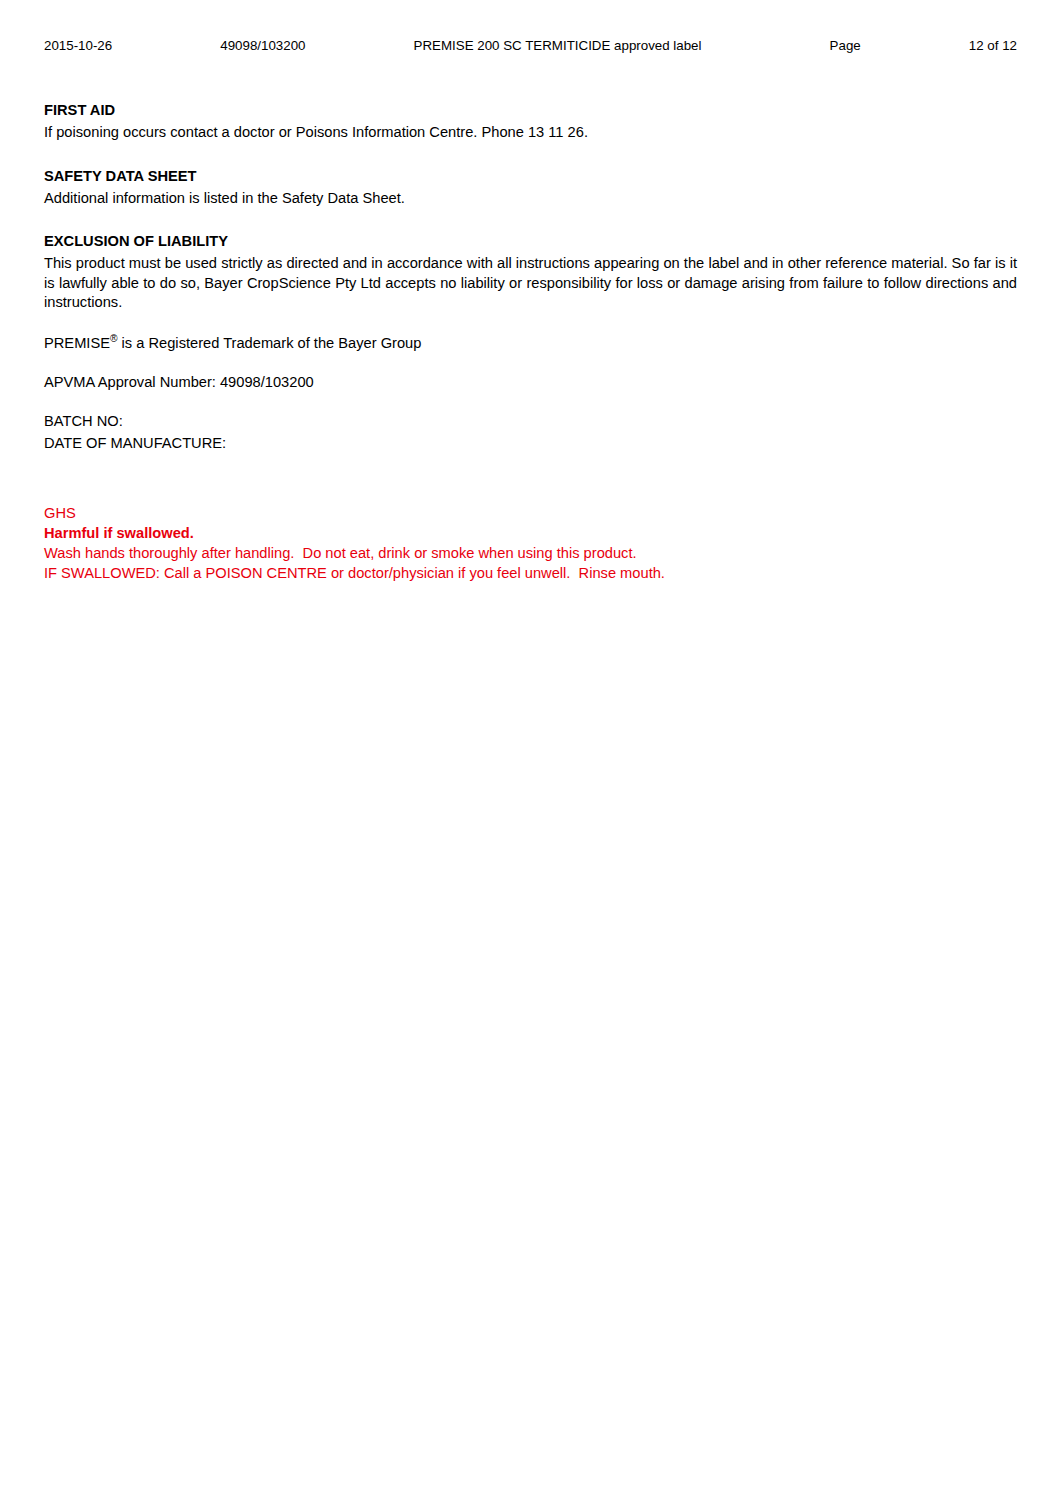2015-10-26 49098/103200 PREMISE 200 SC TERMITICIDE approved label Page 12 of 12
FIRST AID
If poisoning occurs contact a doctor or Poisons Information Centre. Phone 13 11 26.
SAFETY DATA SHEET
Additional information is listed in the Safety Data Sheet.
EXCLUSION OF LIABILITY
This product must be used strictly as directed and in accordance with all instructions appearing on the label and in other reference material. So far is it is lawfully able to do so, Bayer CropScience Pty Ltd accepts no liability or responsibility for loss or damage arising from failure to follow directions and instructions.
PREMISE® is a Registered Trademark of the Bayer Group
APVMA Approval Number: 49098/103200
BATCH NO:
DATE OF MANUFACTURE:
GHS
Harmful if swallowed.
Wash hands thoroughly after handling. Do not eat, drink or smoke when using this product.
IF SWALLOWED: Call a POISON CENTRE or doctor/physician if you feel unwell. Rinse mouth.